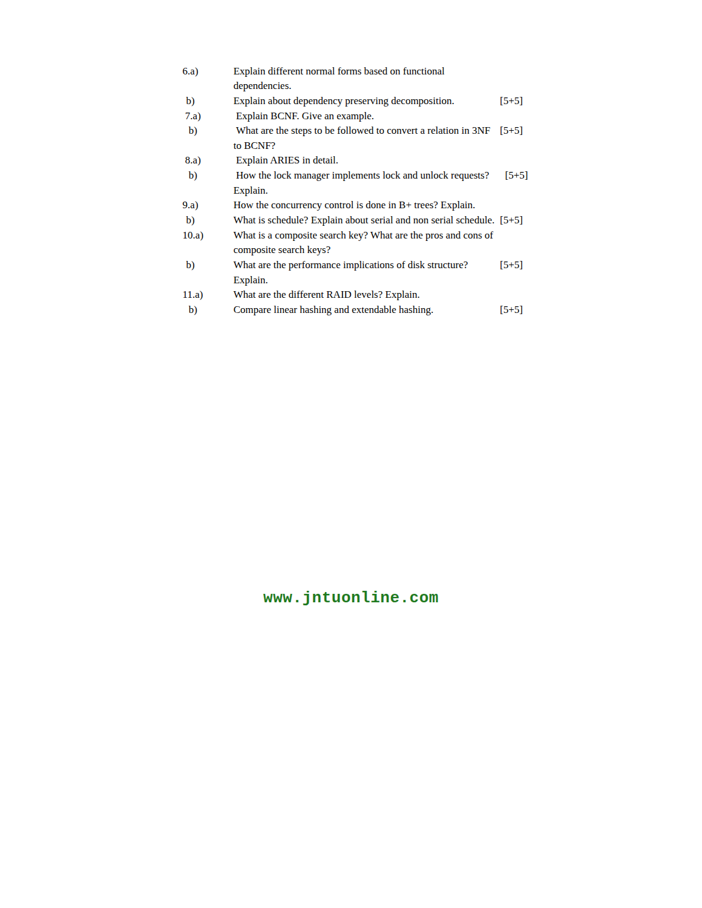| 6.a) | Explain different normal forms based on functional dependencies. | |
| b) | Explain about dependency preserving decomposition. | [5+5] |
| 7.a) | Explain BCNF. Give an example. | |
| b) | What are the steps to be followed to convert a relation in 3NF to BCNF? | [5+5] |
| 8.a) | Explain ARIES in detail. | |
| b) | How the lock manager implements lock and unlock requests? Explain. | [5+5] |
| 9.a) | How the concurrency control is done in B+ trees? Explain. | |
| b) | What is schedule? Explain about serial and non serial schedule. | [5+5] |
| 10.a) | What is a composite search key? What are the pros and cons of composite search keys? | |
| b) | What are the performance implications of disk structure? Explain. | [5+5] |
| 11.a) | What are the different RAID levels? Explain. | |
| b) | Compare linear hashing and extendable hashing. | [5+5] |
www.jntuonline.com